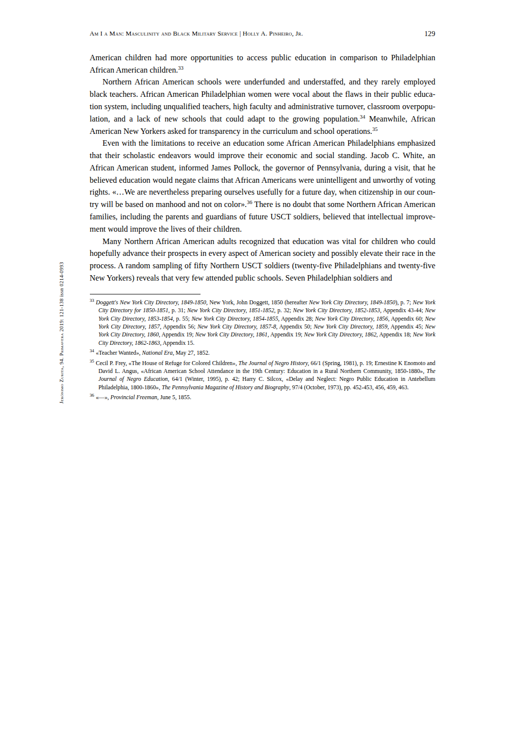Am I a Man: Masculinity and Black Military Service | Holly A. Pinheiro, Jr. 129
American children had more opportunities to access public education in comparison to Philadelphian African American children.33
Northern African American schools were underfunded and understaffed, and they rarely employed black teachers. African American Philadelphian women were vocal about the flaws in their public education system, including unqualified teachers, high faculty and administrative turnover, classroom overpopulation, and a lack of new schools that could adapt to the growing population.34 Meanwhile, African American New Yorkers asked for transparency in the curriculum and school operations.35
Even with the limitations to receive an education some African American Philadelphians emphasized that their scholastic endeavors would improve their economic and social standing. Jacob C. White, an African American student, informed James Pollock, the governor of Pennsylvania, during a visit, that he believed education would negate claims that African Americans were unintelligent and unworthy of voting rights. «…We are nevertheless preparing ourselves usefully for a future day, when citizenship in our country will be based on manhood and not on color».36 There is no doubt that some Northern African American families, including the parents and guardians of future USCT soldiers, believed that intellectual improvement would improve the lives of their children.
Many Northern African American adults recognized that education was vital for children who could hopefully advance their prospects in every aspect of American society and possibly elevate their race in the process. A random sampling of fifty Northern USCT soldiers (twenty-five Philadelphians and twenty-five New Yorkers) reveals that very few attended public schools. Seven Philadelphian soldiers and
33 Doggett's New York City Directory, 1849-1850, New York, John Doggett, 1850 (hereafter New York City Directory, 1849-1850), p. 7; New York City Directory for 1850-1851, p. 31; New York City Directory, 1851-1852, p. 32; New York City Directory, 1852-1853, Appendix 43-44; New York City Directory, 1853-1854, p. 55; New York City Directory, 1854-1855, Appendix 28; New York City Directory, 1856, Appendix 60; New York City Directory, 1857, Appendix 56; New York City Directory, 1857-8, Appendix 50; New York City Directory, 1859, Appendix 45; New York City Directory, 1860, Appendix 19; New York City Directory, 1861, Appendix 19; New York City Directory, 1862, Appendix 18; New York City Directory, 1862-1863, Appendix 15.
34«Teacher Wanted», National Era, May 27, 1852.
35 Cecil P. Frey, «The House of Refuge for Colored Children», The Journal of Negro History, 66/1 (Spring, 1981), p. 19; Ernestine K Enomoto and David L. Angus, «African American School Attendance in the 19th Century: Education in a Rural Northern Community, 1850-1880», The Journal of Negro Education, 64/1 (Winter, 1995), p. 42; Harry C. Silcox, «Delay and Neglect: Negro Public Education in Antebellum Philadelphia, 1800-1860», The Pennsylvania Magazine of History and Biography, 97/4 (October, 1973), pp. 452-453, 456, 459, 463.
36«—», Provincial Freeman, June 5, 1855.
Jerónimo Zurita, 94. Primavera 2019: 121-138 issn 0214-0993